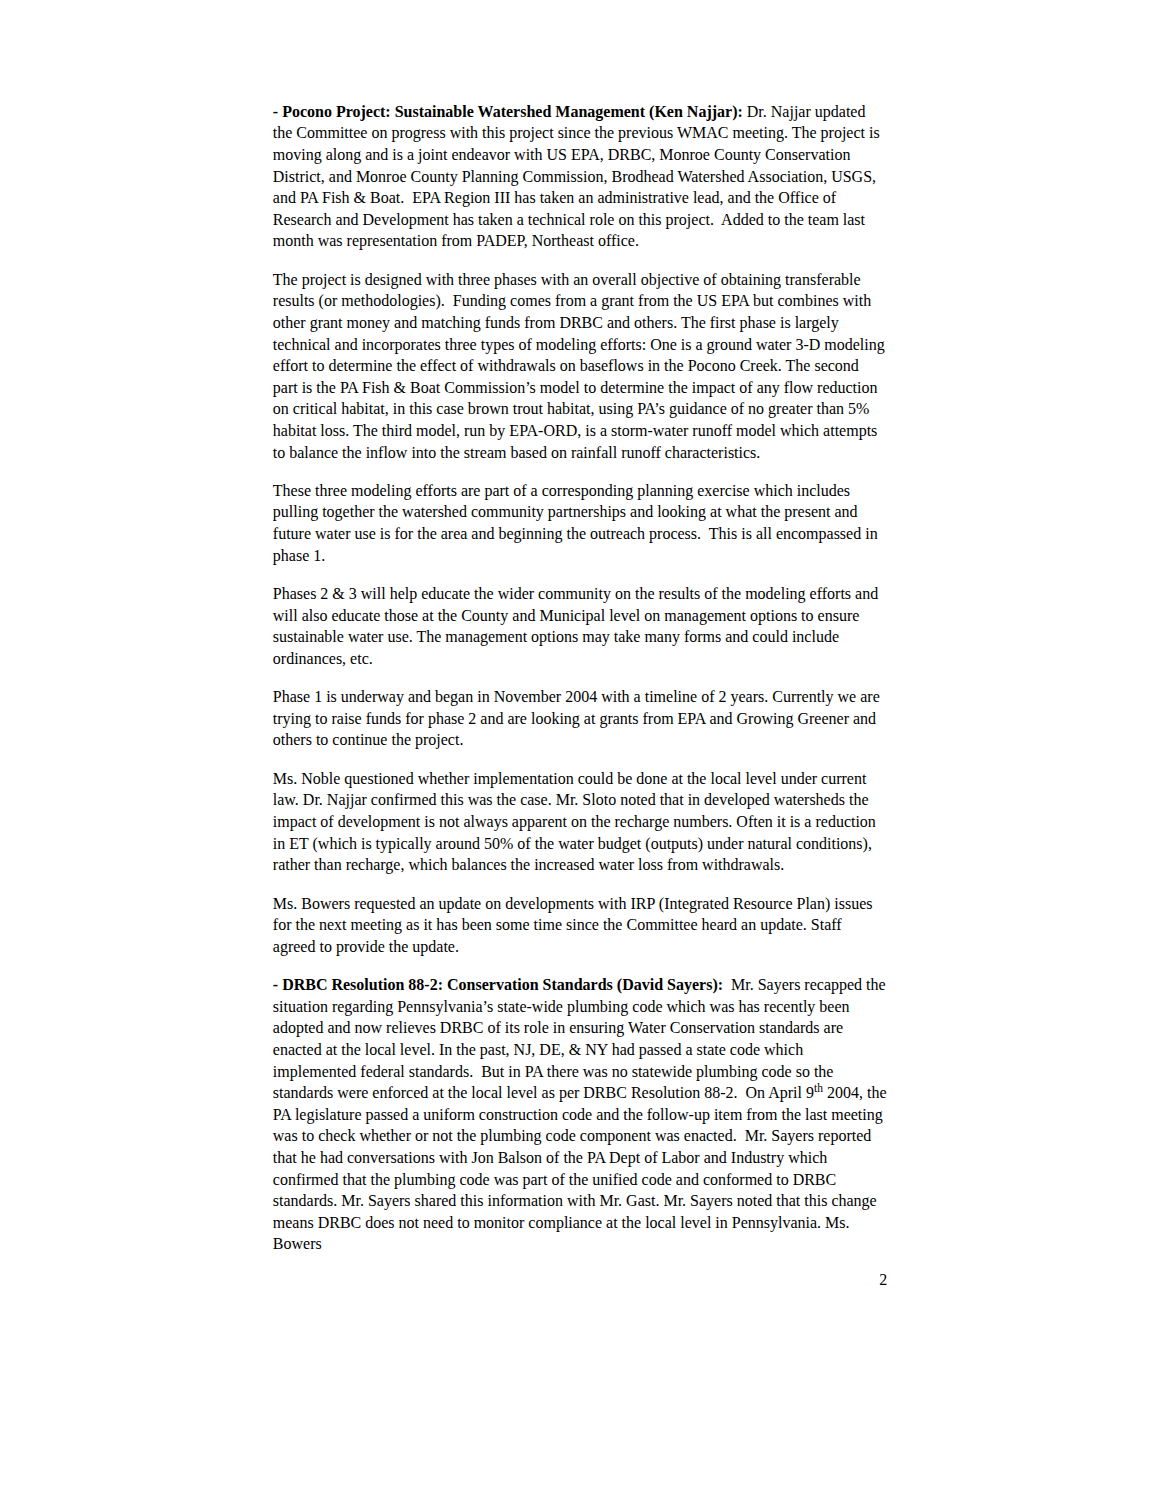- Pocono Project: Sustainable Watershed Management (Ken Najjar): Dr. Najjar updated the Committee on progress with this project since the previous WMAC meeting. The project is moving along and is a joint endeavor with US EPA, DRBC, Monroe County Conservation District, and Monroe County Planning Commission, Brodhead Watershed Association, USGS, and PA Fish & Boat. EPA Region III has taken an administrative lead, and the Office of Research and Development has taken a technical role on this project. Added to the team last month was representation from PADEP, Northeast office.
The project is designed with three phases with an overall objective of obtaining transferable results (or methodologies). Funding comes from a grant from the US EPA but combines with other grant money and matching funds from DRBC and others. The first phase is largely technical and incorporates three types of modeling efforts: One is a ground water 3-D modeling effort to determine the effect of withdrawals on baseflows in the Pocono Creek. The second part is the PA Fish & Boat Commission’s model to determine the impact of any flow reduction on critical habitat, in this case brown trout habitat, using PA’s guidance of no greater than 5% habitat loss. The third model, run by EPA-ORD, is a storm-water runoff model which attempts to balance the inflow into the stream based on rainfall runoff characteristics.
These three modeling efforts are part of a corresponding planning exercise which includes pulling together the watershed community partnerships and looking at what the present and future water use is for the area and beginning the outreach process. This is all encompassed in phase 1.
Phases 2 & 3 will help educate the wider community on the results of the modeling efforts and will also educate those at the County and Municipal level on management options to ensure sustainable water use. The management options may take many forms and could include ordinances, etc.
Phase 1 is underway and began in November 2004 with a timeline of 2 years. Currently we are trying to raise funds for phase 2 and are looking at grants from EPA and Growing Greener and others to continue the project.
Ms. Noble questioned whether implementation could be done at the local level under current law. Dr. Najjar confirmed this was the case. Mr. Sloto noted that in developed watersheds the impact of development is not always apparent on the recharge numbers. Often it is a reduction in ET (which is typically around 50% of the water budget (outputs) under natural conditions), rather than recharge, which balances the increased water loss from withdrawals.
Ms. Bowers requested an update on developments with IRP (Integrated Resource Plan) issues for the next meeting as it has been some time since the Committee heard an update. Staff agreed to provide the update.
- DRBC Resolution 88-2: Conservation Standards (David Sayers): Mr. Sayers recapped the situation regarding Pennsylvania’s state-wide plumbing code which was has recently been adopted and now relieves DRBC of its role in ensuring Water Conservation standards are enacted at the local level. In the past, NJ, DE, & NY had passed a state code which implemented federal standards. But in PA there was no statewide plumbing code so the standards were enforced at the local level as per DRBC Resolution 88-2. On April 9th 2004, the PA legislature passed a uniform construction code and the follow-up item from the last meeting was to check whether or not the plumbing code component was enacted. Mr. Sayers reported that he had conversations with Jon Balson of the PA Dept of Labor and Industry which confirmed that the plumbing code was part of the unified code and conformed to DRBC standards. Mr. Sayers shared this information with Mr. Gast. Mr. Sayers noted that this change means DRBC does not need to monitor compliance at the local level in Pennsylvania. Ms. Bowers
2